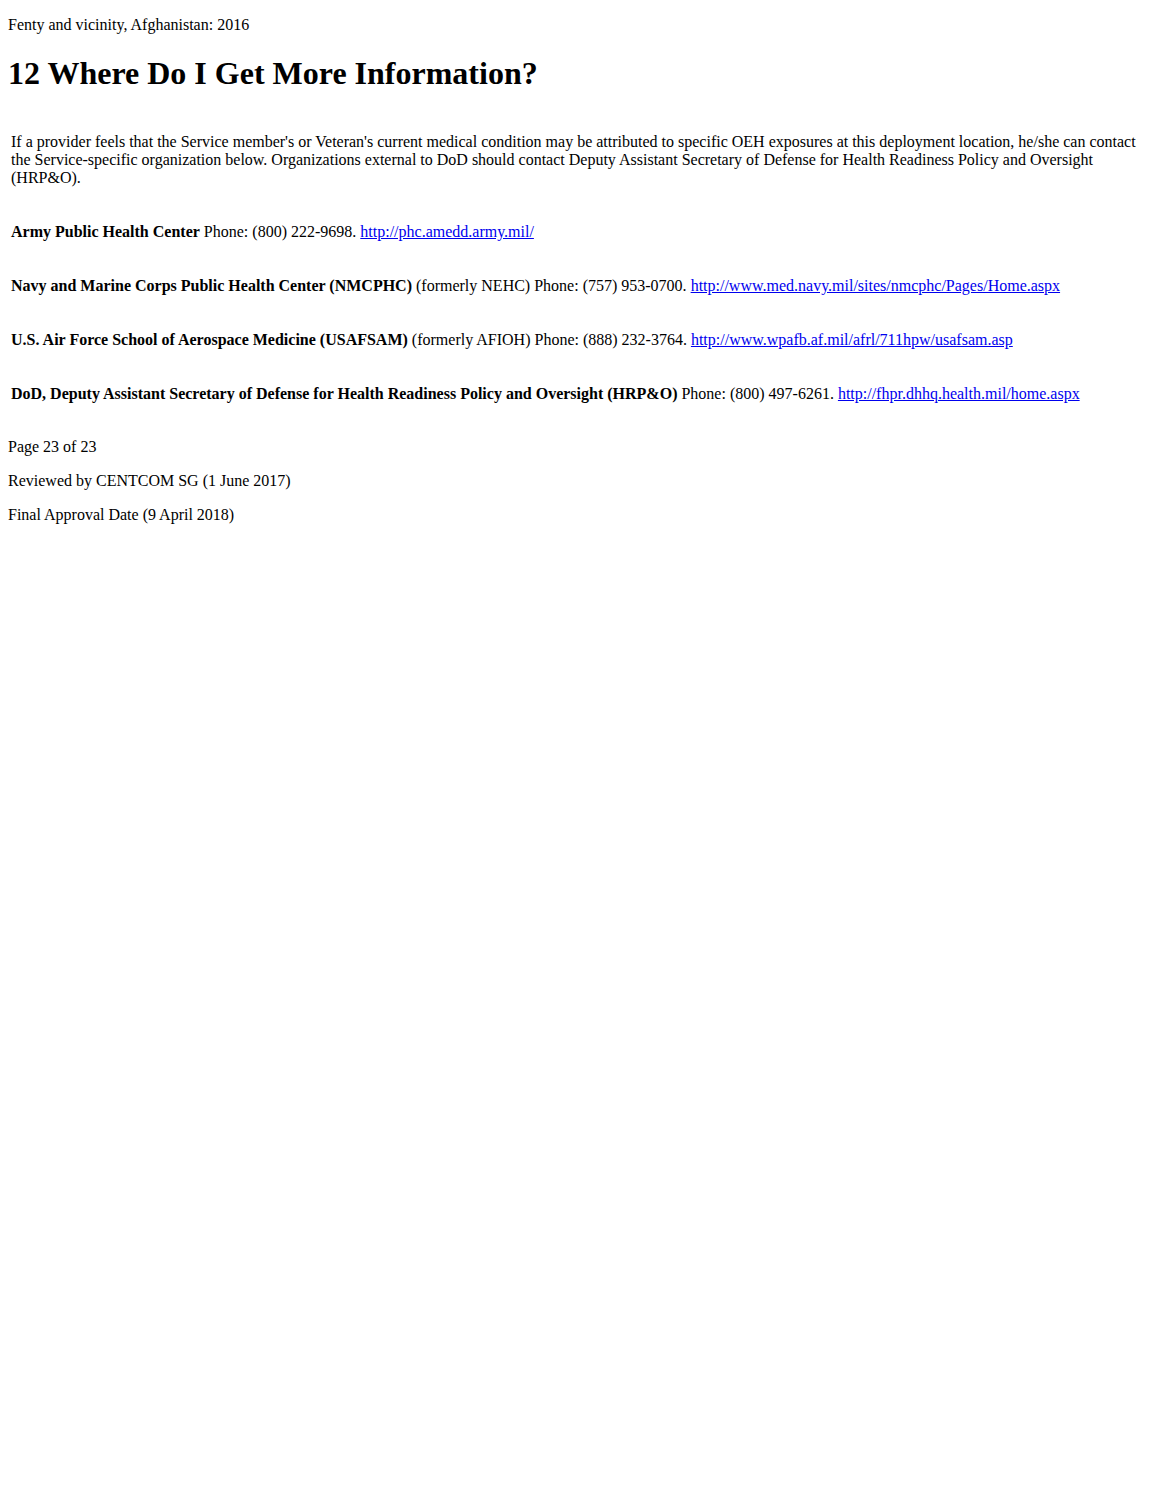Fenty and vicinity, Afghanistan: 2016
12 Where Do I Get More Information?
| If a provider feels that the Service member's or Veteran's current medical condition may be attributed to specific OEH exposures at this deployment location, he/she can contact the Service-specific organization below. Organizations external to DoD should contact Deputy Assistant Secretary of Defense for Health Readiness Policy and Oversight (HRP&O). |
| Army Public Health Center Phone: (800) 222-9698. http://phc.amedd.army.mil/ |
| Navy and Marine Corps Public Health Center (NMCPHC) (formerly NEHC) Phone: (757) 953-0700. http://www.med.navy.mil/sites/nmcphc/Pages/Home.aspx |
| U.S. Air Force School of Aerospace Medicine (USAFSAM) (formerly AFIOH) Phone: (888) 232-3764. http://www.wpafb.af.mil/afrl/711hpw/usafsam.asp |
| DoD, Deputy Assistant Secretary of Defense for Health Readiness Policy and Oversight (HRP&O) Phone: (800) 497-6261. http://fhpr.dhhq.health.mil/home.aspx |
Page 23 of 23
Reviewed by CENTCOM SG (1 June 2017)
Final Approval Date (9 April 2018)